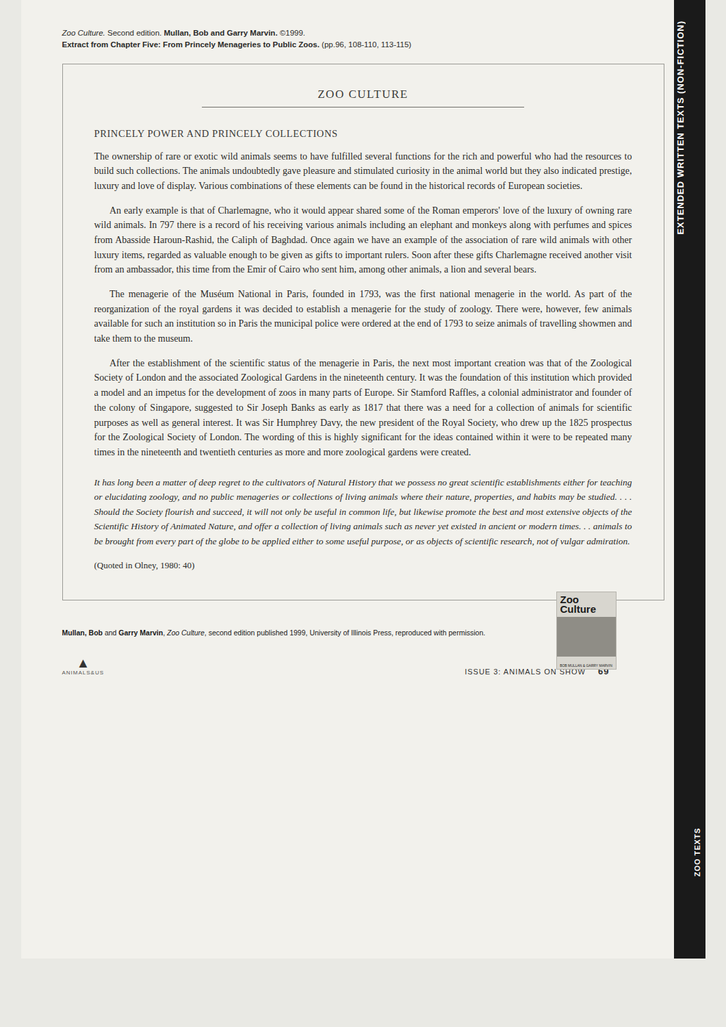EXTENDED WRITTEN TEXTS (NON-FICTION)
ZOO TEXTS
Zoo Culture. Second edition. Mullan, Bob and Garry Marvin. ©1999.
Extract from Chapter Five: From Princely Menageries to Public Zoos. (pp.96, 108-110, 113-115)
ZOO CULTURE
PRINCELY POWER AND PRINCELY COLLECTIONS
The ownership of rare or exotic wild animals seems to have fulfilled several functions for the rich and powerful who had the resources to build such collections. The animals undoubtedly gave pleasure and stimulated curiosity in the animal world but they also indicated prestige, luxury and love of display. Various combinations of these elements can be found in the historical records of European societies.
An early example is that of Charlemagne, who it would appear shared some of the Roman emperors' love of the luxury of owning rare wild animals. In 797 there is a record of his receiving various animals including an elephant and monkeys along with perfumes and spices from Abasside Haroun-Rashid, the Caliph of Baghdad. Once again we have an example of the association of rare wild animals with other luxury items, regarded as valuable enough to be given as gifts to important rulers. Soon after these gifts Charlemagne received another visit from an ambassador, this time from the Emir of Cairo who sent him, among other animals, a lion and several bears.
The menagerie of the Muséum National in Paris, founded in 1793, was the first national menagerie in the world. As part of the reorganization of the royal gardens it was decided to establish a menagerie for the study of zoology. There were, however, few animals available for such an institution so in Paris the municipal police were ordered at the end of 1793 to seize animals of travelling showmen and take them to the museum.
After the establishment of the scientific status of the menagerie in Paris, the next most important creation was that of the Zoological Society of London and the associated Zoological Gardens in the nineteenth century. It was the foundation of this institution which provided a model and an impetus for the development of zoos in many parts of Europe. Sir Stamford Raffles, a colonial administrator and founder of the colony of Singapore, suggested to Sir Joseph Banks as early as 1817 that there was a need for a collection of animals for scientific purposes as well as general interest. It was Sir Humphrey Davy, the new president of the Royal Society, who drew up the 1825 prospectus for the Zoological Society of London. The wording of this is highly significant for the ideas contained within it were to be repeated many times in the nineteenth and twentieth centuries as more and more zoological gardens were created.
It has long been a matter of deep regret to the cultivators of Natural History that we possess no great scientific establishments either for teaching or elucidating zoology, and no public menageries or collections of living animals where their nature, properties, and habits may be studied. . . . Should the Society flourish and succeed, it will not only be useful in common life, but likewise promote the best and most extensive objects of the Scientific History of Animated Nature, and offer a collection of living animals such as never yet existed in ancient or modern times. . . animals to be brought from every part of the globe to be applied either to some useful purpose, or as objects of scientific research, not of vulgar admiration.
(Quoted in Olney, 1980: 40)
Mullan, Bob and Garry Marvin, Zoo Culture, second edition published 1999, University of Illinois Press, reproduced with permission.
Zoo
Culture
BOB MULLAN & GARRY MARVIN
▲ ANIMALS&US
ISSUE 3: ANIMALS ON SHOW 69